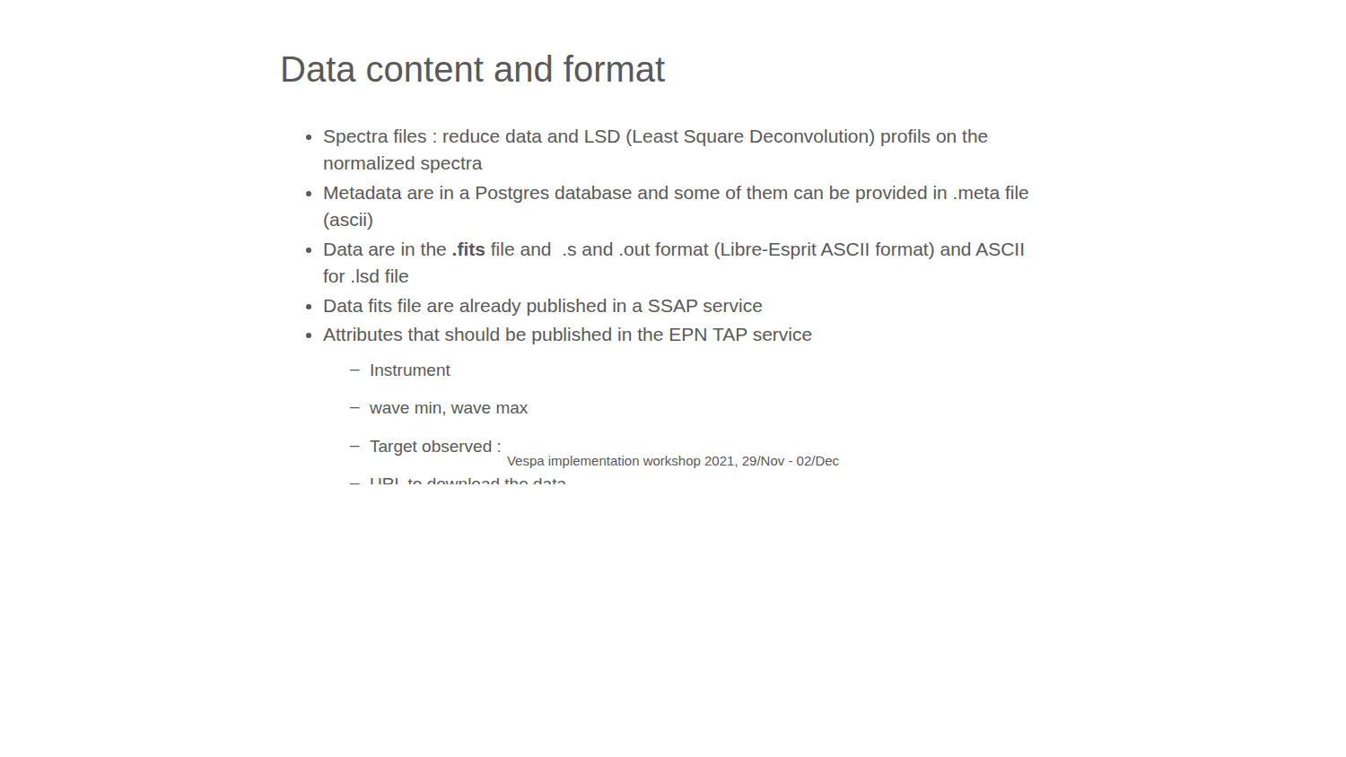Data content and format
Spectra files : reduce data and LSD (Least Square Deconvolution) profils on the normalized spectra
Metadata are in a Postgres database and some of them can be provided in .meta file (ascii)
Data are in the .fits file and .s and .out format (Libre-Esprit ASCII format) and ASCII for .lsd file
Data fits file are already published in a SSAP service
Attributes that should be published in the EPN TAP service
Instrument
wave min, wave max
Target observed :
URL to download the data
All the EPN core metadata that we have
Vespa implementation workshop 2021, 29/Nov - 02/Dec